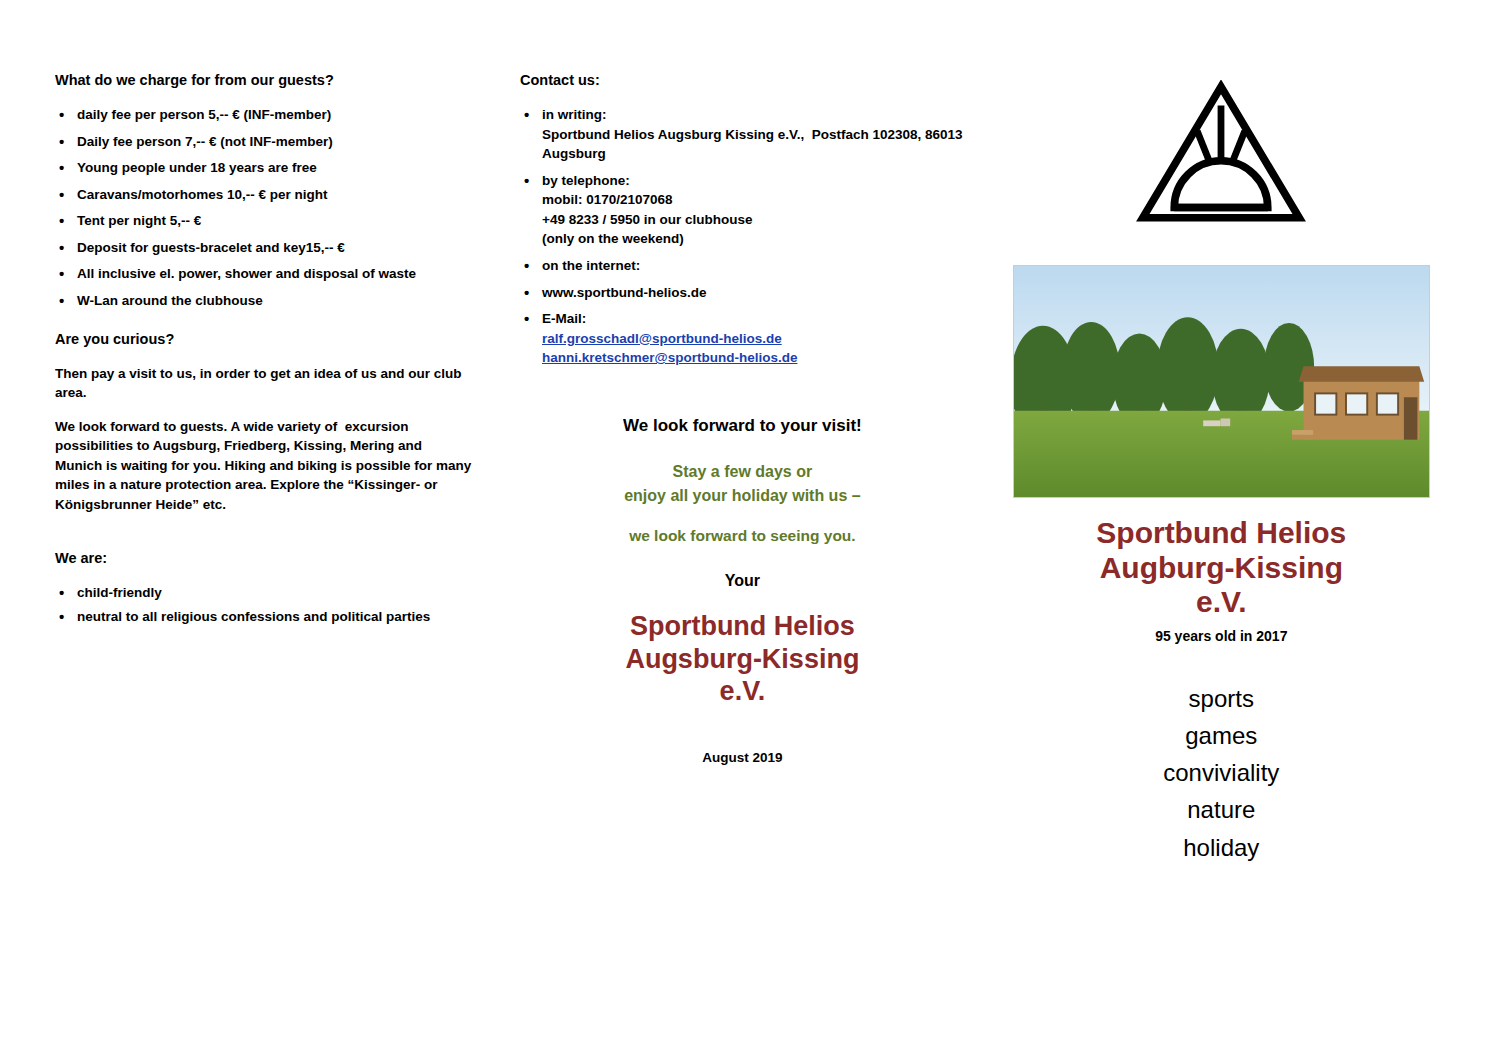What do we charge for from our guests?
daily fee per person 5,-- € (INF-member)
Daily fee person 7,-- € (not INF-member)
Young people under 18 years are free
Caravans/motorhomes 10,-- € per night
Tent per night 5,-- €
Deposit for guests-bracelet and key15,-- €
All inclusive el. power, shower and disposal of waste
W-Lan around the clubhouse
Are you curious?
Then pay a visit to us, in order to get an idea of us and our club area.
We look forward to guests. A wide variety of excursion possibilities to Augsburg, Friedberg, Kissing, Mering and Munich is waiting for you. Hiking and biking is possible for many miles in a nature protection area. Explore the “Kissinger- or Königsbrunner Heide” etc.
We are:
child-friendly
neutral to all religious confessions and political parties
Contact us:
in writing:
Sportbund Helios Augsburg Kissing e.V., Postfach 102308, 86013 Augsburg
by telephone:
mobil: 0170/2107068
+49 8233 / 5950 in our clubhouse
(only on the weekend)
on the internet:
www.sportbund-helios.de
E-Mail:
ralf.grosschadl@sportbund-helios.de
hanni.kretschmer@sportbund-helios.de
We look forward to your visit!
Stay a few days or
enjoy all your holiday with us –
we look forward to seeing you.
Your
Sportbund Helios
Augsburg-Kissing
e.V.
August 2019
Sportbund Helios
Augburg-Kissing
e.V.
95 years old in 2017
sports games conviviality nature holiday